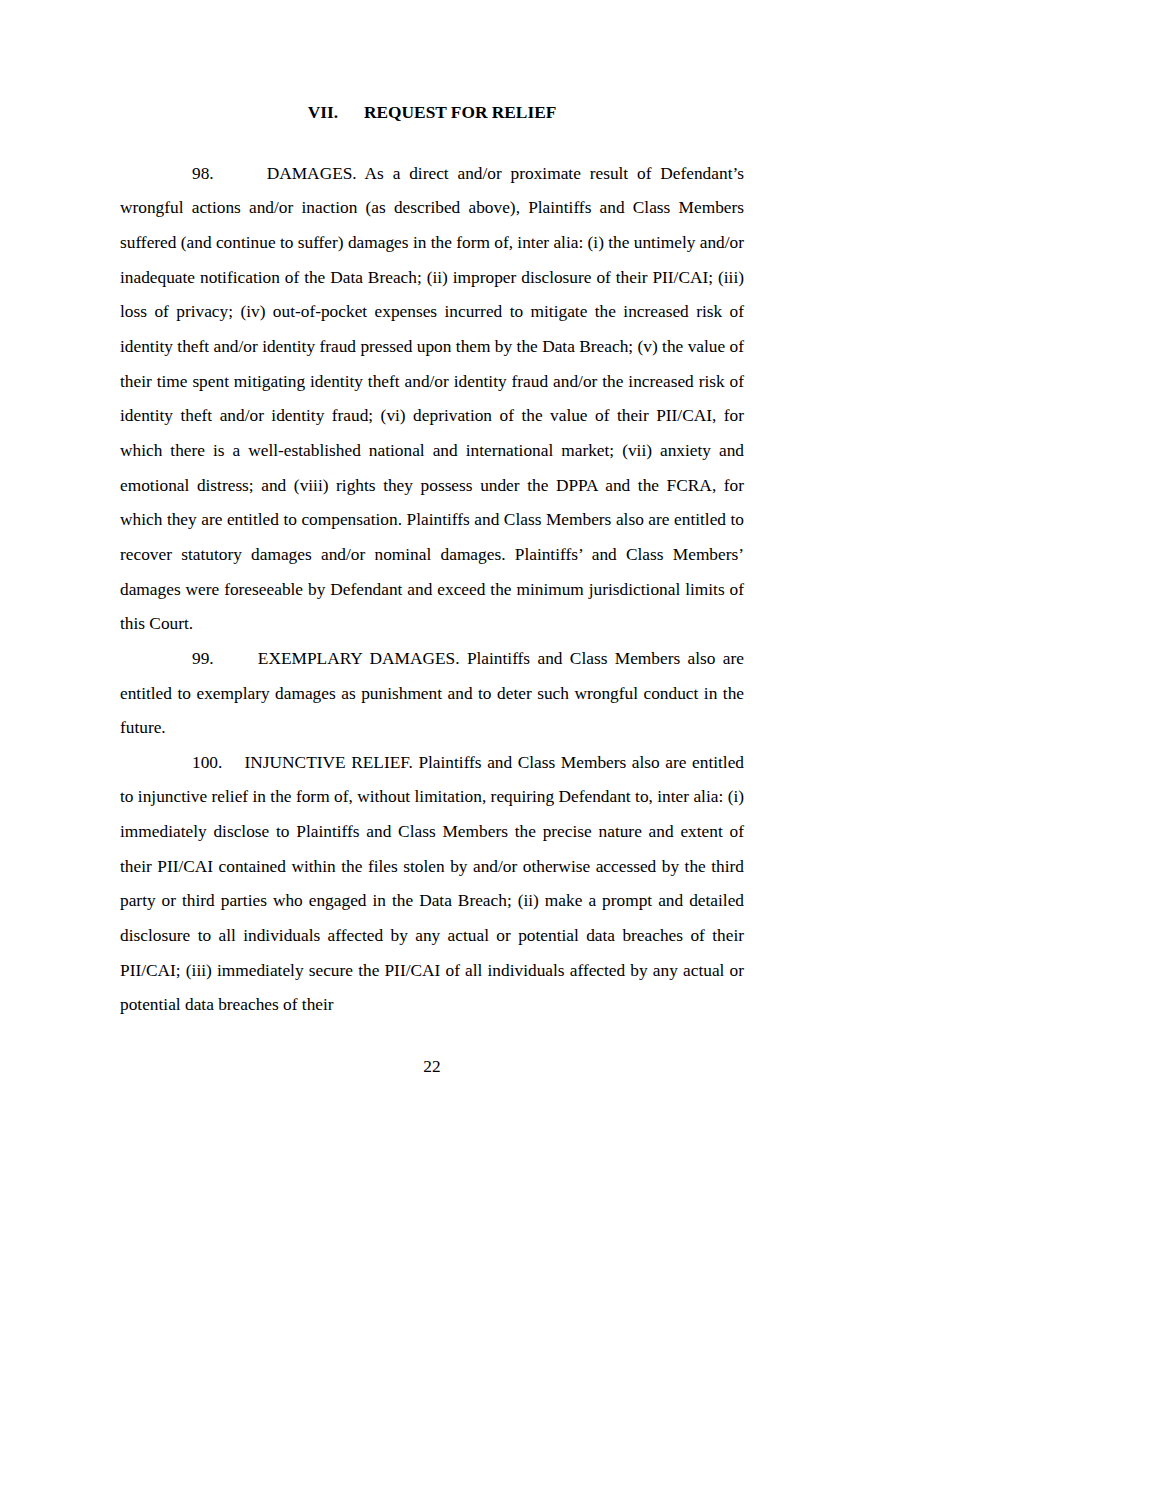VII. REQUEST FOR RELIEF
98. DAMAGES. As a direct and/or proximate result of Defendant’s wrongful actions and/or inaction (as described above), Plaintiffs and Class Members suffered (and continue to suffer) damages in the form of, inter alia: (i) the untimely and/or inadequate notification of the Data Breach; (ii) improper disclosure of their PII/CAI; (iii) loss of privacy; (iv) out-of-pocket expenses incurred to mitigate the increased risk of identity theft and/or identity fraud pressed upon them by the Data Breach; (v) the value of their time spent mitigating identity theft and/or identity fraud and/or the increased risk of identity theft and/or identity fraud; (vi) deprivation of the value of their PII/CAI, for which there is a well-established national and international market; (vii) anxiety and emotional distress; and (viii) rights they possess under the DPPA and the FCRA, for which they are entitled to compensation. Plaintiffs and Class Members also are entitled to recover statutory damages and/or nominal damages. Plaintiffs’ and Class Members’ damages were foreseeable by Defendant and exceed the minimum jurisdictional limits of this Court.
99. EXEMPLARY DAMAGES. Plaintiffs and Class Members also are entitled to exemplary damages as punishment and to deter such wrongful conduct in the future.
100. INJUNCTIVE RELIEF. Plaintiffs and Class Members also are entitled to injunctive relief in the form of, without limitation, requiring Defendant to, inter alia: (i) immediately disclose to Plaintiffs and Class Members the precise nature and extent of their PII/CAI contained within the files stolen by and/or otherwise accessed by the third party or third parties who engaged in the Data Breach; (ii) make a prompt and detailed disclosure to all individuals affected by any actual or potential data breaches of their PII/CAI; (iii) immediately secure the PII/CAI of all individuals affected by any actual or potential data breaches of their
22